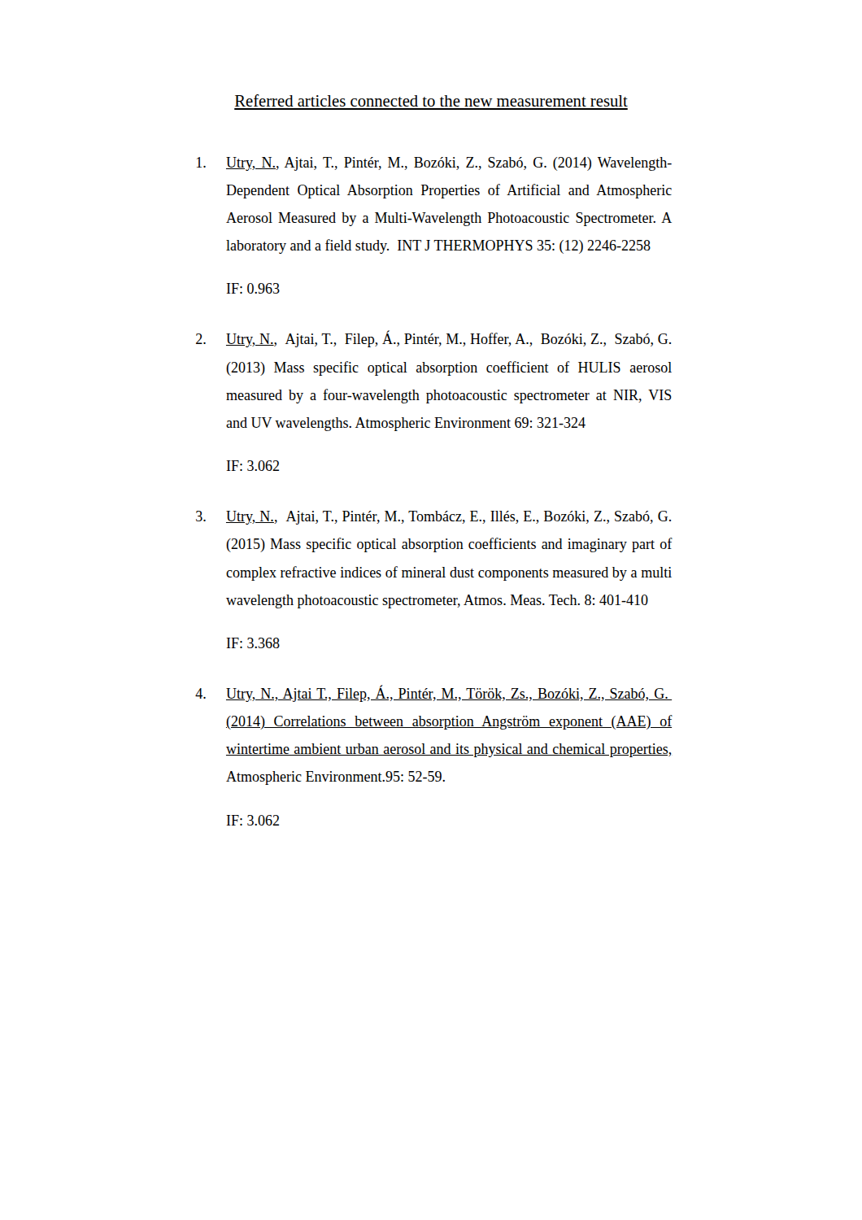Referred articles connected to the new measurement result
Utry, N., Ajtai, T., Pintér, M., Bozóki, Z., Szabó, G. (2014) Wavelength-Dependent Optical Absorption Properties of Artificial and Atmospheric Aerosol Measured by a Multi-Wavelength Photoacoustic Spectrometer. A laboratory and a field study. INT J THERMOPHYS 35: (12) 2246-2258
IF: 0.963
Utry, N., Ajtai, T., Filep, Á., Pintér, M., Hoffer, A., Bozóki, Z., Szabó, G. (2013) Mass specific optical absorption coefficient of HULIS aerosol measured by a four-wavelength photoacoustic spectrometer at NIR, VIS and UV wavelengths. Atmospheric Environment 69: 321-324
IF: 3.062
Utry, N., Ajtai, T., Pintér, M., Tombácz, E., Illés, E., Bozóki, Z., Szabó, G. (2015) Mass specific optical absorption coefficients and imaginary part of complex refractive indices of mineral dust components measured by a multi wavelength photoacoustic spectrometer, Atmos. Meas. Tech. 8: 401-410
IF: 3.368
Utry, N., Ajtai T., Filep, Á., Pintér, M., Török, Zs., Bozóki, Z., Szabó, G. (2014) Correlations between absorption Angström exponent (AAE) of wintertime ambient urban aerosol and its physical and chemical properties, Atmospheric Environment.95: 52-59.
IF: 3.062